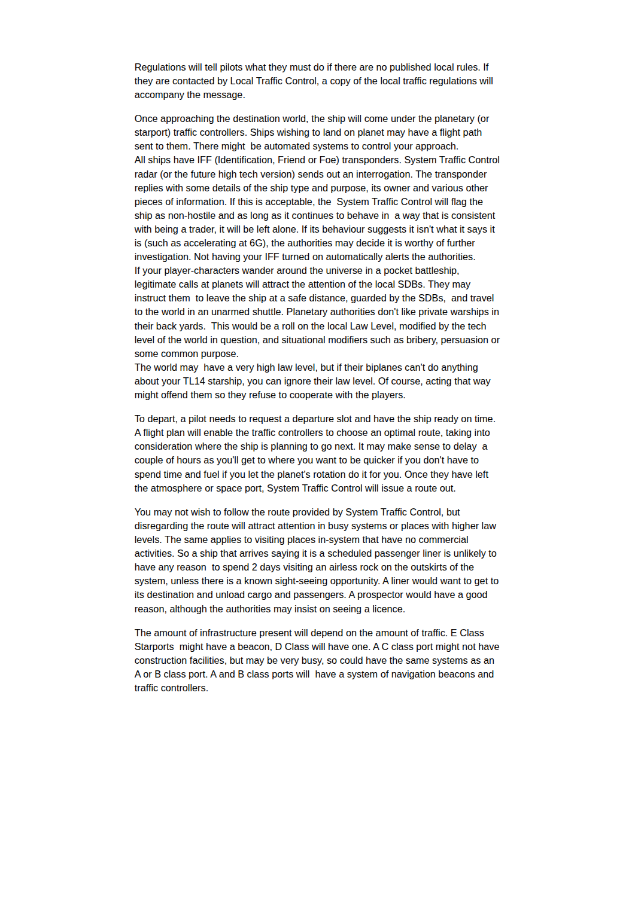Regulations will tell pilots what they must do if there are no published local rules. If they are contacted by Local Traffic Control, a copy of the local traffic regulations will accompany the message.
Once approaching the destination world, the ship will come under the planetary (or starport) traffic controllers. Ships wishing to land on planet may have a flight path sent to them. There might be automated systems to control your approach.
All ships have IFF (Identification, Friend or Foe) transponders. System Traffic Control radar (or the future high tech version) sends out an interrogation. The transponder replies with some details of the ship type and purpose, its owner and various other pieces of information. If this is acceptable, the System Traffic Control will flag the ship as non-hostile and as long as it continues to behave in a way that is consistent with being a trader, it will be left alone. If its behaviour suggests it isn't what it says it is (such as accelerating at 6G), the authorities may decide it is worthy of further investigation. Not having your IFF turned on automatically alerts the authorities.
If your player-characters wander around the universe in a pocket battleship, legitimate calls at planets will attract the attention of the local SDBs. They may instruct them to leave the ship at a safe distance, guarded by the SDBs, and travel to the world in an unarmed shuttle. Planetary authorities don't like private warships in their back yards. This would be a roll on the local Law Level, modified by the tech level of the world in question, and situational modifiers such as bribery, persuasion or some common purpose.
The world may have a very high law level, but if their biplanes can't do anything about your TL14 starship, you can ignore their law level. Of course, acting that way might offend them so they refuse to cooperate with the players.
To depart, a pilot needs to request a departure slot and have the ship ready on time. A flight plan will enable the traffic controllers to choose an optimal route, taking into consideration where the ship is planning to go next. It may make sense to delay a couple of hours as you'll get to where you want to be quicker if you don't have to spend time and fuel if you let the planet's rotation do it for you. Once they have left the atmosphere or space port, System Traffic Control will issue a route out.
You may not wish to follow the route provided by System Traffic Control, but disregarding the route will attract attention in busy systems or places with higher law levels. The same applies to visiting places in-system that have no commercial activities. So a ship that arrives saying it is a scheduled passenger liner is unlikely to have any reason to spend 2 days visiting an airless rock on the outskirts of the system, unless there is a known sight-seeing opportunity. A liner would want to get to its destination and unload cargo and passengers. A prospector would have a good reason, although the authorities may insist on seeing a licence.
The amount of infrastructure present will depend on the amount of traffic. E Class Starports might have a beacon, D Class will have one. A C class port might not have construction facilities, but may be very busy, so could have the same systems as an A or B class port. A and B class ports will have a system of navigation beacons and traffic controllers.